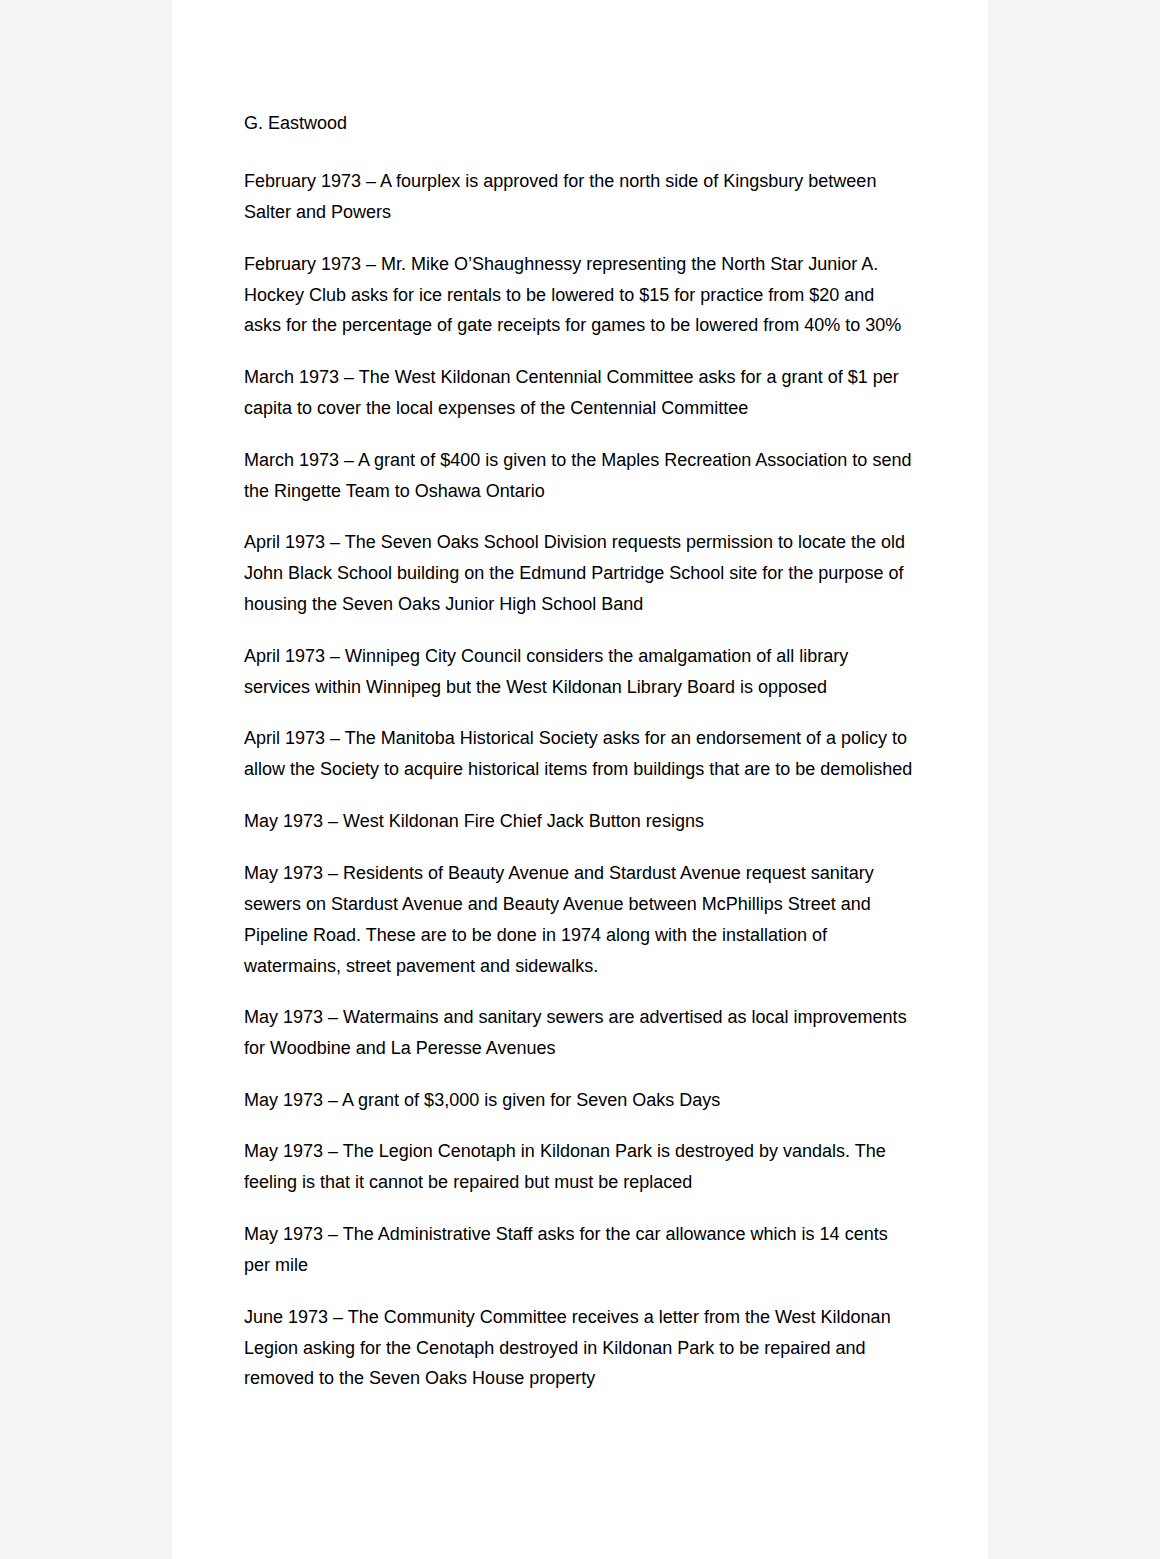G. Eastwood
February 1973 – A fourplex is approved for the north side of Kingsbury between Salter and Powers
February 1973 – Mr. Mike O’Shaughnessy representing the North Star Junior A. Hockey Club asks for ice rentals to be lowered to $15 for practice from $20 and asks for the percentage of gate receipts for games to be lowered from 40% to 30%
March 1973 – The West Kildonan Centennial Committee asks for a grant of $1 per capita to cover the local expenses of the Centennial Committee
March 1973 – A grant of $400 is given to the Maples Recreation Association to send the Ringette Team to Oshawa Ontario
April 1973 – The Seven Oaks School Division requests permission to locate the old John Black School building on the Edmund Partridge School site for the purpose of housing the Seven Oaks Junior High School Band
April 1973 – Winnipeg City Council considers the amalgamation of all library services within Winnipeg but the West Kildonan Library Board is opposed
April 1973 – The Manitoba Historical Society asks for an endorsement of a policy to allow the Society to acquire historical items from buildings that are to be demolished
May 1973 – West Kildonan Fire Chief Jack Button resigns
May 1973 – Residents of Beauty Avenue and Stardust Avenue request sanitary sewers on Stardust Avenue and Beauty Avenue between McPhillips Street and Pipeline Road. These are to be done in 1974 along with the installation of watermains, street pavement and sidewalks.
May 1973 – Watermains and sanitary sewers are advertised as local improvements for Woodbine and La Peresse Avenues
May 1973 – A grant of $3,000 is given for Seven Oaks Days
May 1973 – The Legion Cenotaph in Kildonan Park is destroyed by vandals. The feeling is that it cannot be repaired but must be replaced
May 1973 – The Administrative Staff asks for the car allowance which is 14 cents per mile
June 1973 – The Community Committee receives a letter from the West Kildonan Legion asking for the Cenotaph destroyed in Kildonan Park to be repaired and removed to the Seven Oaks House property